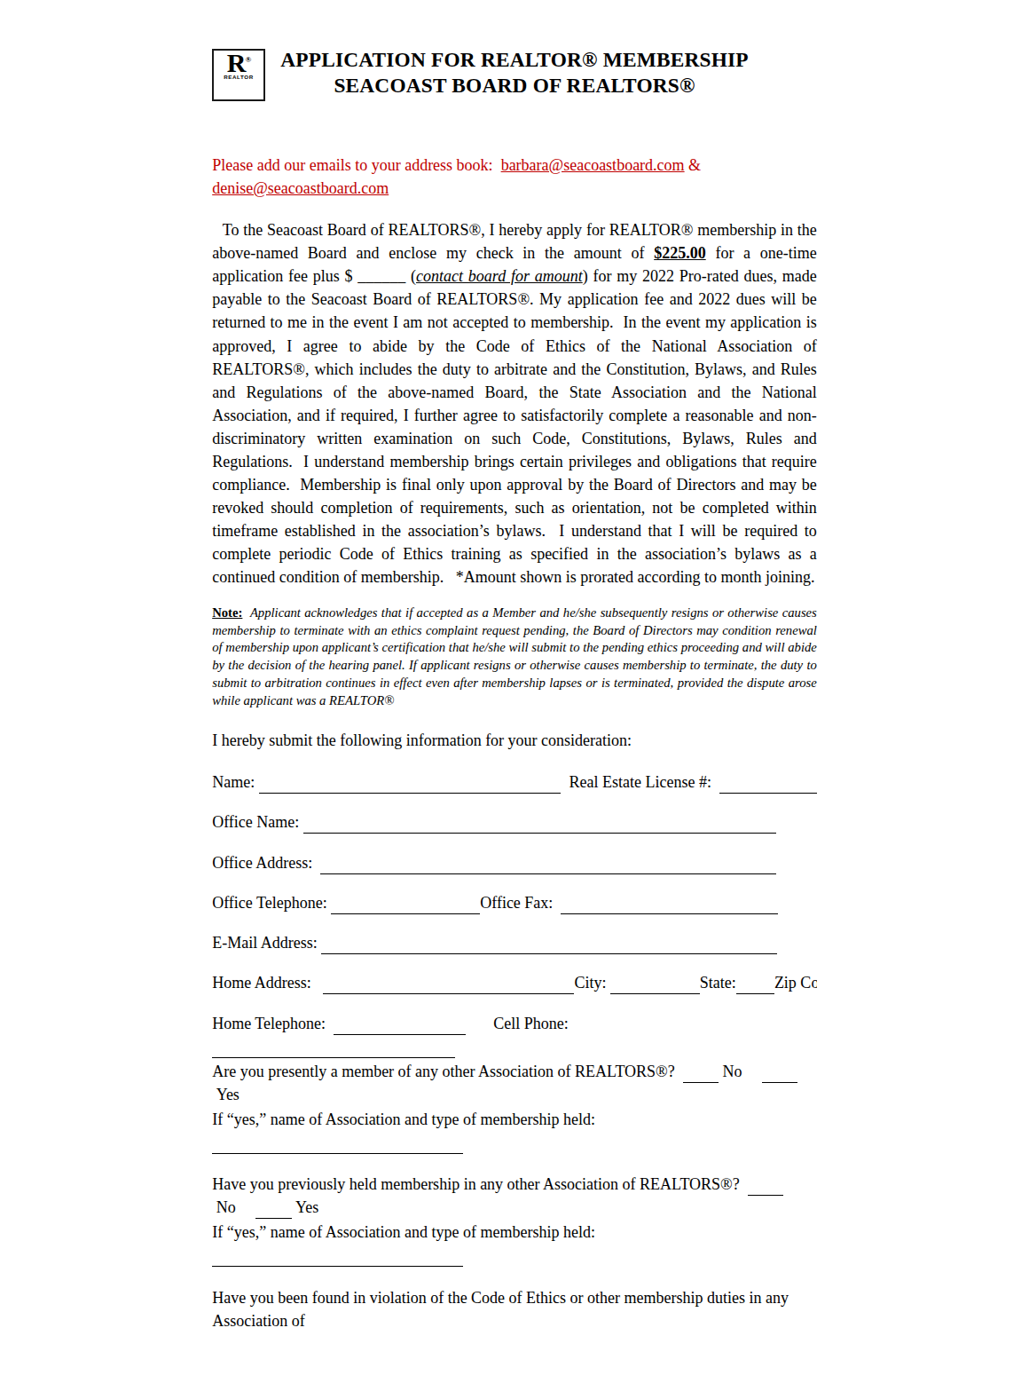R®
REALTOR
APPLICATION FOR REALTOR® MEMBERSHIP SEACOAST BOARD OF REALTORS®
Please add our emails to your address book: barbara@seacoastboard.com & denise@seacoastboard.com
To the Seacoast Board of REALTORS®, I hereby apply for REALTOR® membership in the above-named Board and enclose my check in the amount of $225.00 for a one-time application fee plus $ ______ (contact board for amount) for my 2022 Pro-rated dues, made payable to the Seacoast Board of REALTORS®. My application fee and 2022 dues will be returned to me in the event I am not accepted to membership. In the event my application is approved, I agree to abide by the Code of Ethics of the National Association of REALTORS®, which includes the duty to arbitrate and the Constitution, Bylaws, and Rules and Regulations of the above-named Board, the State Association and the National Association, and if required, I further agree to satisfactorily complete a reasonable and non-discriminatory written examination on such Code, Constitutions, Bylaws, Rules and Regulations. I understand membership brings certain privileges and obligations that require compliance. Membership is final only upon approval by the Board of Directors and may be revoked should completion of requirements, such as orientation, not be completed within timeframe established in the association’s bylaws. I understand that I will be required to complete periodic Code of Ethics training as specified in the association’s bylaws as a continued condition of membership. *Amount shown is prorated according to month joining.
Note: Applicant acknowledges that if accepted as a Member and he/she subsequently resigns or otherwise causes membership to terminate with an ethics complaint request pending, the Board of Directors may condition renewal of membership upon applicant’s certification that he/she will submit to the pending ethics proceeding and will abide by the decision of the hearing panel. If applicant resigns or otherwise causes membership to terminate, the duty to submit to arbitration continues in effect even after membership lapses or is terminated, provided the dispute arose while applicant was a REALTOR®
I hereby submit the following information for your consideration:
Name: Real Estate License #:
Office Name:
Office Address:
Office Telephone: Office Fax:
E-Mail Address:
Home Address: City: State: Zip Code:
Home Telephone: Cell Phone:
Are you presently a member of any other Association of REALTORS®? No Yes
If “yes,” name of Association and type of membership held:
Have you previously held membership in any other Association of REALTORS®? No Yes
If “yes,” name of Association and type of membership held:
Have you been found in violation of the Code of Ethics or other membership duties in any Association of